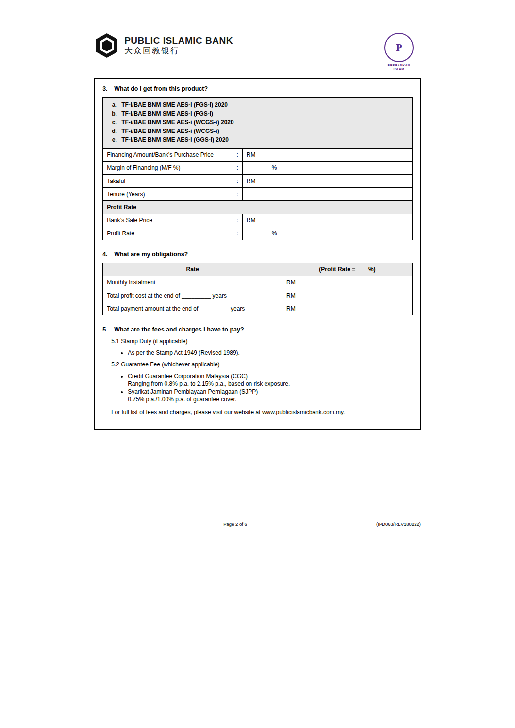PUBLIC ISLAMIC BANK
大众回教银行
P
PERBANKAN
ISLAM
3. What do I get from this product?
TF-i/BAE BNM SME AES-i (FGS-i) 2020
TF-i/BAE BNM SME AES-i (FGS-i)
TF-i/BAE BNM SME AES-i (WCGS-i) 2020
TF-i/BAE BNM SME AES-i (WCGS-i)
TF-i/BAE BNM SME AES-i (GGS-i) 2020
| Financing Amount/Bank’s Purchase Price | : | RM |
| Margin of Financing (M/F %) | : | % |
| Takaful | : | RM |
| Tenure (Years) | : | |
| Profit Rate |
| Bank’s Sale Price | : | RM |
| Profit Rate | : | % |
4. What are my obligations?
| Rate | (Profit Rate = %) |
| --- | --- |
| Monthly instalment | RM |
| Total profit cost at the end of _________ years | RM |
| Total payment amount at the end of _________ years | RM |
5. What are the fees and charges I have to pay?
5.1 Stamp Duty (if applicable)
As per the Stamp Act 1949 (Revised 1989).
5.2 Guarantee Fee (whichever applicable)
Credit Guarantee Corporation Malaysia (CGC) Ranging from 0.8% p.a. to 2.15% p.a., based on risk exposure.
Syarikat Jaminan Pembiayaan Perniagaan (SJPP) 0.75% p.a./1.00% p.a. of guarantee cover.
For full list of fees and charges, please visit our website at www.publicislamicbank.com.my.
Page 2 of 6
(IPD063/REV180222)